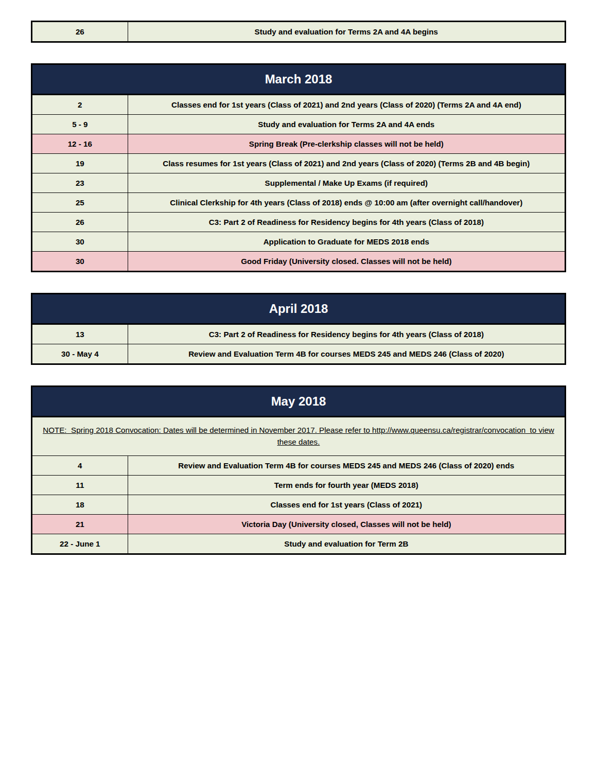| 26 | Study and evaluation for Terms 2A and 4A begins |
March 2018
| 2 | Classes end for 1st years (Class of 2021) and 2nd years (Class of 2020) (Terms 2A and 4A end) |
| 5 - 9 | Study and evaluation for Terms 2A and 4A ends |
| 12 - 16 | Spring Break (Pre-clerkship classes will not be held) |
| 19 | Class resumes for 1st years (Class of 2021) and 2nd years (Class of 2020) (Terms 2B and 4B begin) |
| 23 | Supplemental / Make Up Exams (if required) |
| 25 | Clinical Clerkship for 4th years (Class of 2018) ends @ 10:00 am (after overnight call/handover) |
| 26 | C3: Part 2 of Readiness for Residency begins for 4th years (Class of 2018) |
| 30 | Application to Graduate for MEDS 2018 ends |
| 30 | Good Friday (University closed. Classes will not be held) |
April 2018
| 13 | C3: Part 2 of Readiness for Residency begins for 4th years (Class of 2018) |
| 30 - May 4 | Review and Evaluation Term 4B for courses MEDS 245 and MEDS 246 (Class of 2020) |
May 2018
| NOTE: Spring 2018 Convocation: Dates will be determined in November 2017. Please refer to http://www.queensu.ca/registrar/convocation to view these dates. |
| 4 | Review and Evaluation Term 4B for courses MEDS 245 and MEDS 246 (Class of 2020) ends |
| 11 | Term ends for fourth year (MEDS 2018) |
| 18 | Classes end for 1st years (Class of 2021) |
| 21 | Victoria Day (University closed, Classes will not be held) |
| 22 - June 1 | Study and evaluation for Term 2B |